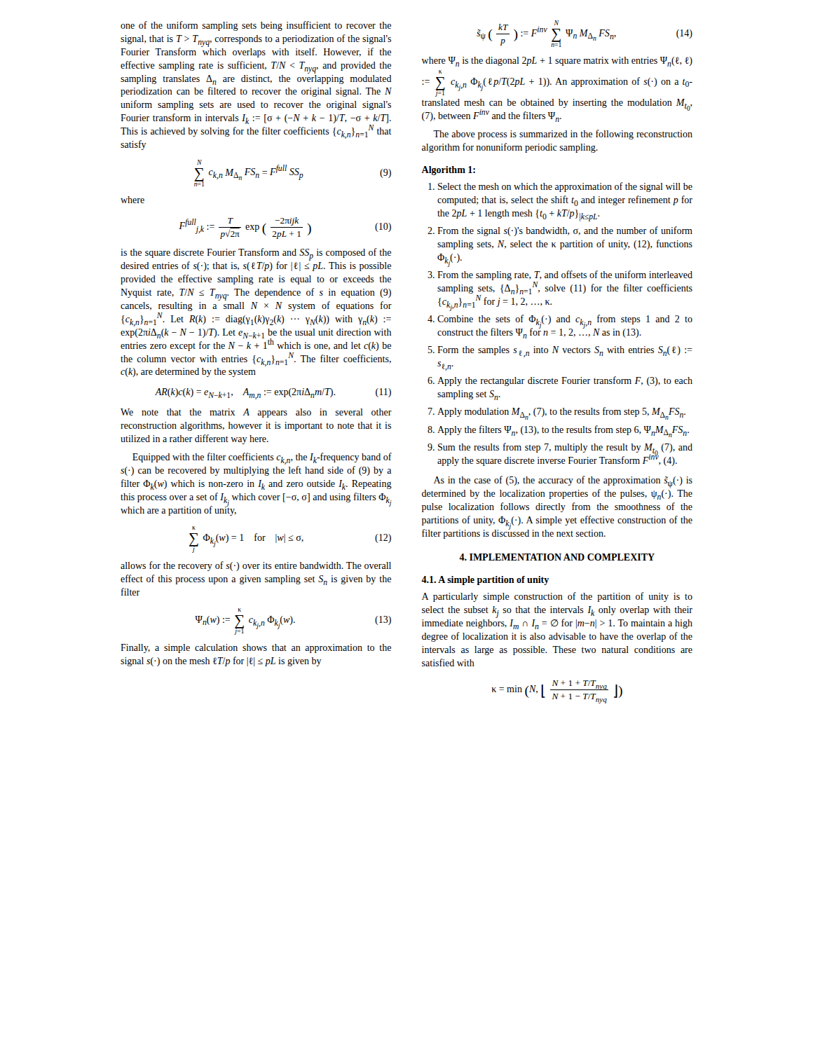one of the uniform sampling sets being insufficient to recover the signal, that is T > Tnyq, corresponds to a periodization of the signal's Fourier Transform which overlaps with itself. However, if the effective sampling rate is sufficient, T/N < Tnyq, and provided the sampling translates Δn are distinct, the overlapping modulated periodization can be filtered to recover the original signal. The N uniform sampling sets are used to recover the original signal's Fourier transform in intervals Ik := [σ + (−N + k − 1)/T, −σ + k/T]. This is achieved by solving for the filter coefficients {ck,n}n=1N that satisfy
N∑n=1 ck,n MΔn FSn = Ffull SSp (9)
where
Ffullj,k := Tp√2π exp ( −2πijk 2pL + 1 ) (10)
is the square discrete Fourier Transform and SSp is composed of the desired entries of s(·); that is, s(ℓT/p) for |ℓ| ≤ pL. This is possible provided the effective sampling rate is equal to or exceeds the Nyquist rate, T/N ≤ Tnyq. The dependence of s in equation (9) cancels, resulting in a small N × N system of equations for {ck,n}n=1N. Let R(k) := diag(γ1(k)γ2(k) ··· γN(k)) with γn(k) := exp(2πi Δn(k − N − 1)/T). Let eN−k+1 be the usual unit direction with entries zero except for the N − k + 1th which is one, and let c(k) be the column vector with entries {ck,n}n=1N. The filter coefficients, c(k), are determined by the system
AR(k)c(k) = eN−k+1, Am,n := exp(2πi Δnm/T). (11)
We note that the matrix A appears also in several other reconstruction algorithms, however it is important to note that it is utilized in a rather different way here.
Equipped with the filter coefficients ck,n, the Ik-frequency band of s(·) can be recovered by multiplying the left hand side of (9) by a filter Φk(w) which is non-zero in Ik and zero outside Ik. Repeating this process over a set of Ikj which cover [−σ, σ] and using filters Φkj which are a partition of unity,
κ∑j Φkj(w) = 1 for |w| ≤ σ, (12)
allows for the recovery of s(·) over its entire bandwidth. The overall effect of this process upon a given sampling set Sn is given by the filter
Ψn(w) := κ∑j=1 ckj,n Φkj(w). (13)
Finally, a simple calculation shows that an approximation to the signal s(·) on the mesh ℓT/p for |ℓ| ≤ pL is given by
s̃ψ ( kT p ) := Finv N∑n=1 Ψn MΔn FSn, (14)
where Ψn is the diagonal 2pL + 1 square matrix with entries Ψn(ℓ, ℓ) := κ∑j=1 ckj,n Φkj(ℓp/T(2pL + 1)). An approximation of s(·) on a t0-translated mesh can be obtained by inserting the modulation Mt0, (7), between Finv and the filters Ψn.
The above process is summarized in the following reconstruction algorithm for nonuniform periodic sampling.
Algorithm 1:
Select the mesh on which the approximation of the signal will be computed; that is, select the shift t0 and integer refinement p for the 2pL + 1 length mesh {t0 + kT/p}|k≤pL.
From the signal s(·)'s bandwidth, σ, and the number of uniform sampling sets, N, select the κ partition of unity, (12), functions Φkj(·).
From the sampling rate, T, and offsets of the uniform interleaved sampling sets, {Δn}n=1N, solve (11) for the filter coefficients {ckj,n}n=1N for j = 1, 2, …, κ.
Combine the sets of Φkj(·) and ckj,n from steps 1 and 2 to construct the filters Ψn for n = 1, 2, …, N as in (13).
Form the samples sℓ,n into N vectors Sn with entries Sn(ℓ) := sℓ,n.
Apply the rectangular discrete Fourier transform F, (3), to each sampling set Sn.
Apply modulation MΔn, (7), to the results from step 5, MΔnFSn.
Apply the filters Ψn, (13), to the results from step 6, ΨnMΔnFSn.
Sum the results from step 7, multiply the result by Mt0 (7), and apply the square discrete inverse Fourier Transform Finv, (4).
As in the case of (5), the accuracy of the approximation s̃ψ(·) is determined by the localization properties of the pulses, ψn(·). The pulse localization follows directly from the smoothness of the partitions of unity, Φkj(·). A simple yet effective construction of the filter partitions is discussed in the next section.
4. IMPLEMENTATION AND COMPLEXITY
4.1. A simple partition of unity
A particularly simple construction of the partition of unity is to select the subset kj so that the intervals Ik only overlap with their immediate neighbors, Im ∩ In = ∅ for |m−n| > 1. To maintain a high degree of localization it is also advisable to have the overlap of the intervals as large as possible. These two natural conditions are satisfied with
κ = min (N, ⌊ N + 1 + T/Tnyq N + 1 − T/Tnyq ⌋)